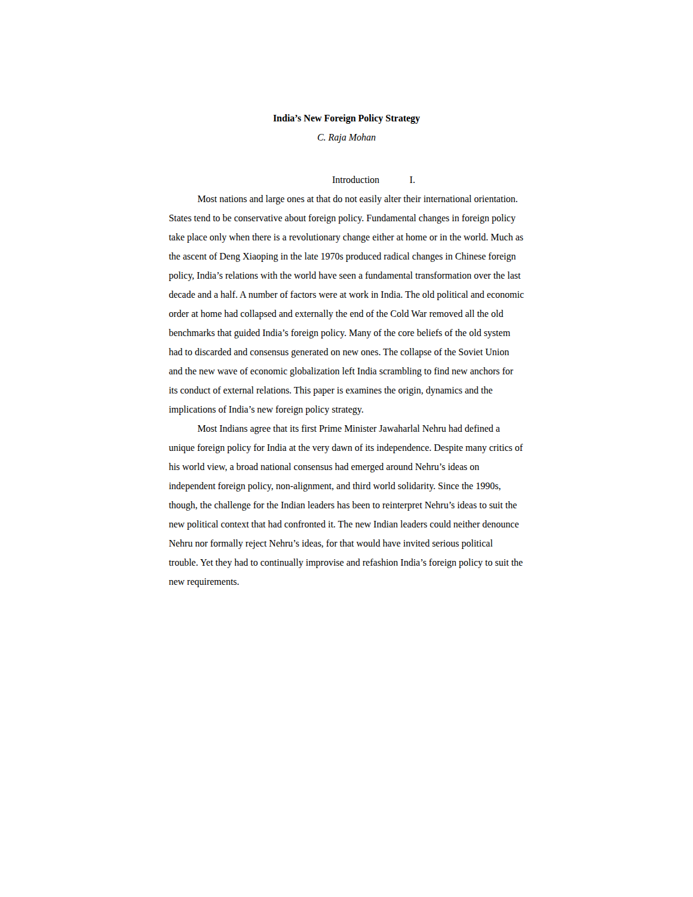India’s New Foreign Policy Strategy
C. Raja Mohan
I. Introduction
Most nations and large ones at that do not easily alter their international orientation. States tend to be conservative about foreign policy. Fundamental changes in foreign policy take place only when there is a revolutionary change either at home or in the world. Much as the ascent of Deng Xiaoping in the late 1970s produced radical changes in Chinese foreign policy, India’s relations with the world have seen a fundamental transformation over the last decade and a half. A number of factors were at work in India. The old political and economic order at home had collapsed and externally the end of the Cold War removed all the old benchmarks that guided India’s foreign policy. Many of the core beliefs of the old system had to discarded and consensus generated on new ones. The collapse of the Soviet Union and the new wave of economic globalization left India scrambling to find new anchors for its conduct of external relations. This paper is examines the origin, dynamics and the implications of India’s new foreign policy strategy.
Most Indians agree that its first Prime Minister Jawaharlal Nehru had defined a unique foreign policy for India at the very dawn of its independence. Despite many critics of his world view, a broad national consensus had emerged around Nehru’s ideas on independent foreign policy, non-alignment, and third world solidarity. Since the 1990s, though, the challenge for the Indian leaders has been to reinterpret Nehru’s ideas to suit the new political context that had confronted it. The new Indian leaders could neither denounce Nehru nor formally reject Nehru’s ideas, for that would have invited serious political trouble. Yet they had to continually improvise and refashion India’s foreign policy to suit the new requirements.